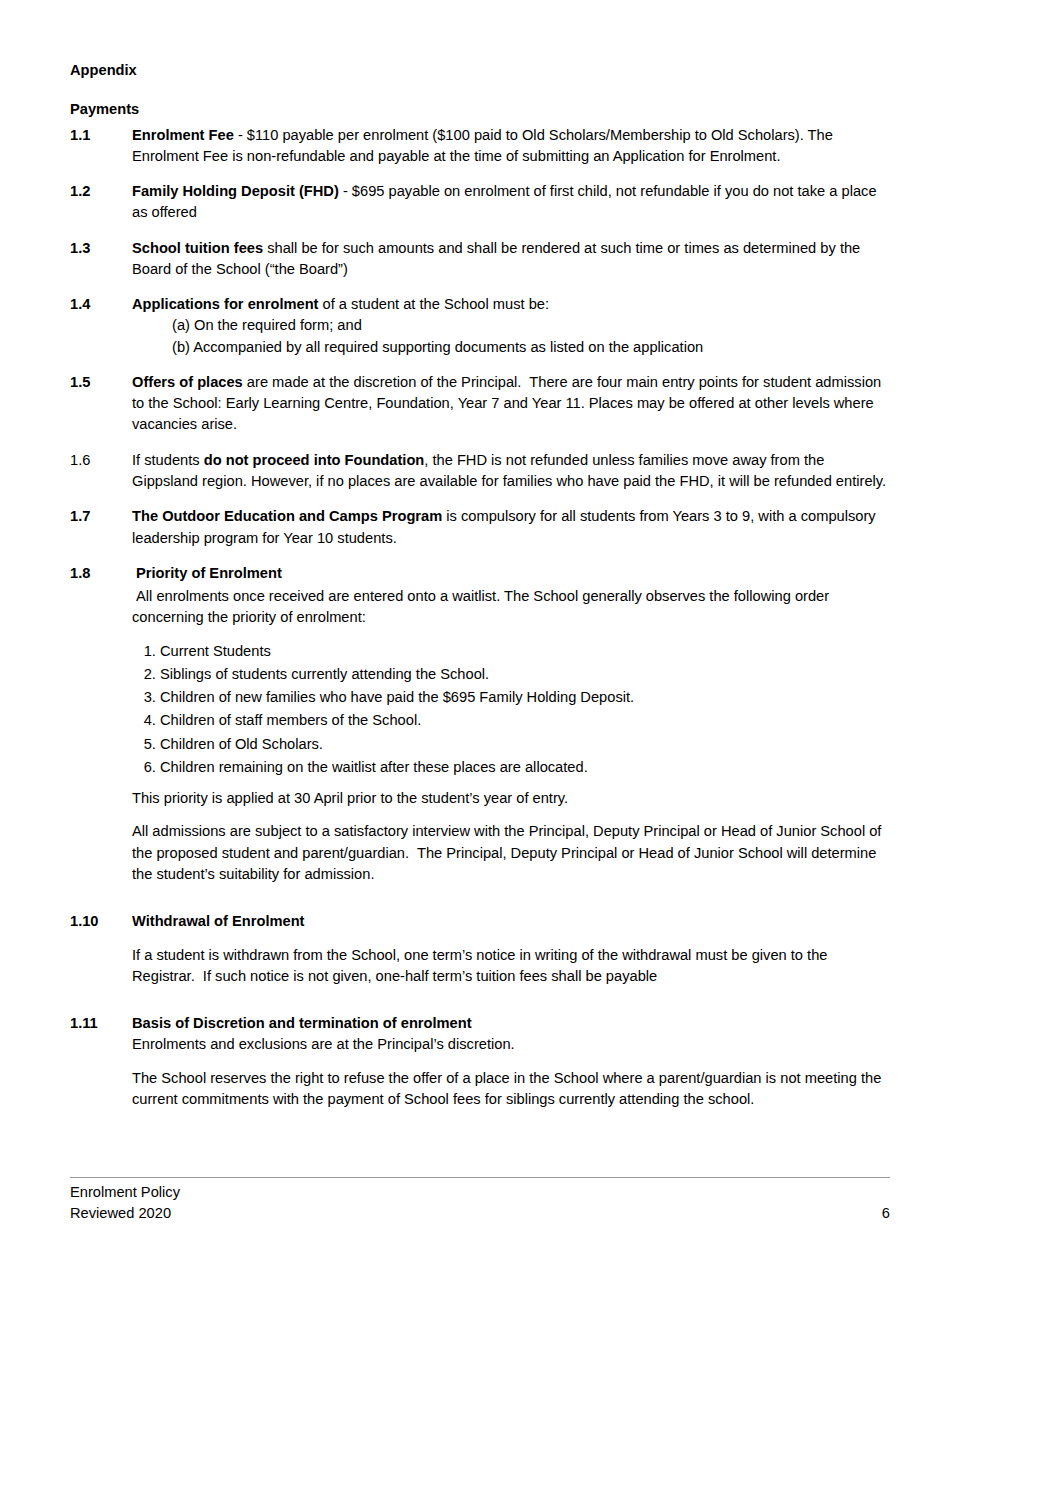Appendix
Payments
1.1
Enrolment Fee - $110 payable per enrolment ($100 paid to Old Scholars/Membership to Old Scholars). The Enrolment Fee is non-refundable and payable at the time of submitting an Application for Enrolment.
1.2
Family Holding Deposit (FHD) - $695 payable on enrolment of first child, not refundable if you do not take a place as offered
1.3
School tuition fees shall be for such amounts and shall be rendered at such time or times as determined by the Board of the School (“the Board”)
1.4
Applications for enrolment of a student at the School must be:
(a) On the required form; and
(b) Accompanied by all required supporting documents as listed on the application
1.5
Offers of places are made at the discretion of the Principal. There are four main entry points for student admission to the School: Early Learning Centre, Foundation, Year 7 and Year 11. Places may be offered at other levels where vacancies arise.
1.6
If students do not proceed into Foundation, the FHD is not refunded unless families move away from the Gippsland region. However, if no places are available for families who have paid the FHD, it will be refunded entirely.
1.7
The Outdoor Education and Camps Program is compulsory for all students from Years 3 to 9, with a compulsory leadership program for Year 10 students.
1.8
Priority of Enrolment
All enrolments once received are entered onto a waitlist. The School generally observes the following order concerning the priority of enrolment:
Current Students
Siblings of students currently attending the School.
Children of new families who have paid the $695 Family Holding Deposit.
Children of staff members of the School.
Children of Old Scholars.
Children remaining on the waitlist after these places are allocated.
This priority is applied at 30 April prior to the student’s year of entry.
All admissions are subject to a satisfactory interview with the Principal, Deputy Principal or Head of Junior School of the proposed student and parent/guardian. The Principal, Deputy Principal or Head of Junior School will determine the student’s suitability for admission.
1.10
Withdrawal of Enrolment
If a student is withdrawn from the School, one term’s notice in writing of the withdrawal must be given to the Registrar. If such notice is not given, one-half term’s tuition fees shall be payable
1.11
Basis of Discretion and termination of enrolment
Enrolments and exclusions are at the Principal’s discretion.
The School reserves the right to refuse the offer of a place in the School where a parent/guardian is not meeting the current commitments with the payment of School fees for siblings currently attending the school.
Enrolment Policy
Reviewed 2020
6